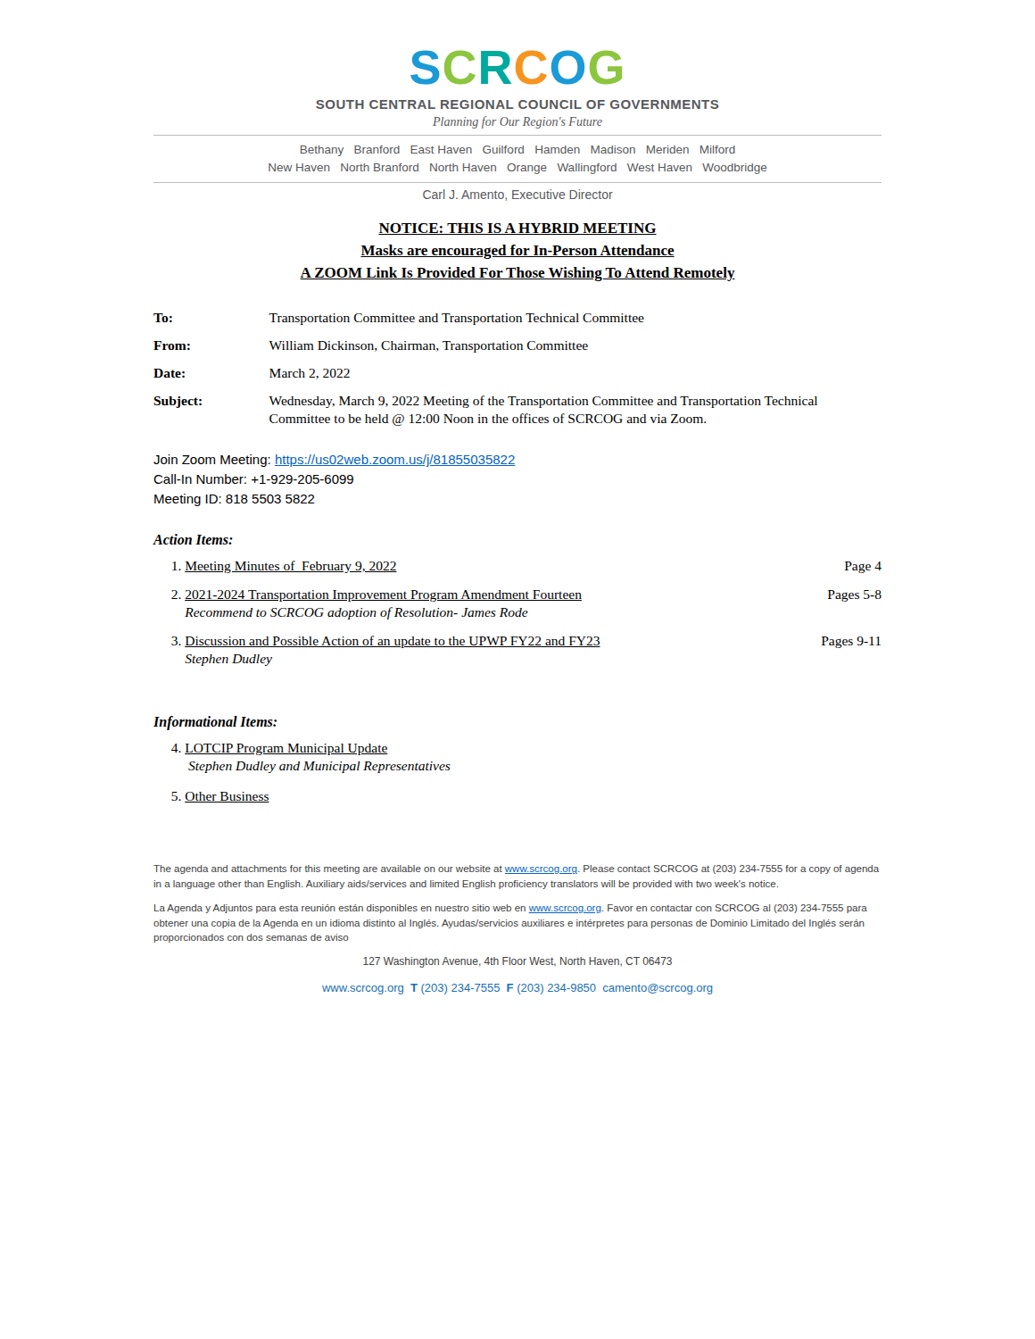SCRCOG
SOUTH CENTRAL REGIONAL COUNCIL OF GOVERNMENTS
Planning for Our Region's Future
Bethany Branford East Haven Guilford Hamden Madison Meriden Milford
New Haven North Branford North Haven Orange Wallingford West Haven Woodbridge
Carl J. Amento, Executive Director
NOTICE: THIS IS A HYBRID MEETING
Masks are encouraged for In-Person Attendance
A ZOOM Link Is Provided For Those Wishing To Attend Remotely
| To: | Transportation Committee and Transportation Technical Committee |
| From: | William Dickinson, Chairman, Transportation Committee |
| Date: | March 2, 2022 |
| Subject: | Wednesday, March 9, 2022 Meeting of the Transportation Committee and Transportation Technical Committee to be held @ 12:00 Noon in the offices of SCRCOG and via Zoom. |
Join Zoom Meeting: https://us02web.zoom.us/j/81855035822
Call-In Number: +1-929-205-6099
Meeting ID: 818 5503 5822
Action Items:
Meeting Minutes of February 9, 2022 Page 4
2021-2024 Transportation Improvement Program Amendment Fourteen Recommend to SCRCOG adoption of Resolution- James Rode Pages 5-8
Discussion and Possible Action of an update to the UPWP FY22 and FY23 Stephen Dudley Pages 9-11
Informational Items:
LOTCIP Program Municipal Update Stephen Dudley and Municipal Representatives
Other Business
The agenda and attachments for this meeting are available on our website at www.scrcog.org. Please contact SCRCOG at (203) 234-7555 for a copy of agenda in a language other than English. Auxiliary aids/services and limited English proficiency translators will be provided with two week's notice.
La Agenda y Adjuntos para esta reunión están disponibles en nuestro sitio web en www.scrcog.org. Favor en contactar con SCRCOG al (203) 234-7555 para obtener una copia de la Agenda en un idioma distinto al Inglés. Ayudas/servicios auxiliares e intérpretes para personas de Dominio Limitado del Inglés serán proporcionados con dos semanas de aviso
127 Washington Avenue, 4th Floor West, North Haven, CT 06473
www.scrcog.org T (203) 234-7555 F (203) 234-9850 camento@scrcog.org